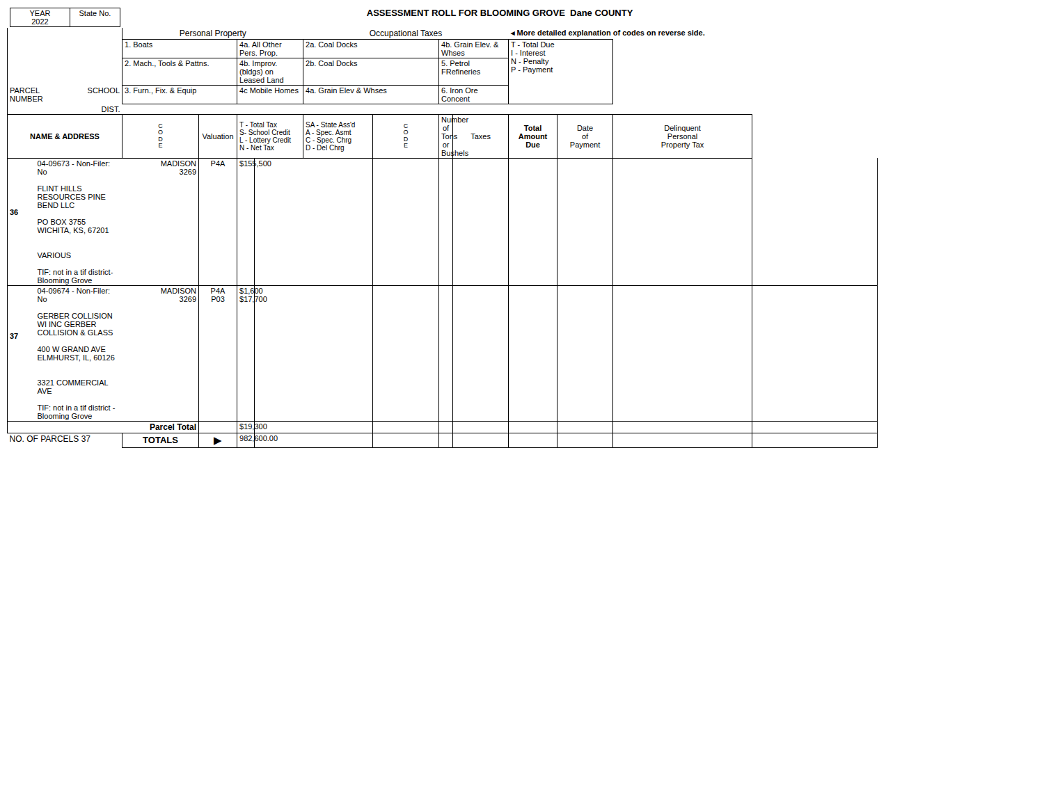| / YEAR 2022 / State No. / | ASSESSMENT ROLL FOR BLOOMING GROVE Dane COUNTY |
| | Personal Property | Occupational Taxes | ◂ More detailed explanation of codes on reverse side. |
| 1. Boats | 4a. All Other Pers. Prop. | 2a. Coal Docks | 4b. Grain Elev. & Whses | T - Total Due I - Interest N - Penalty P - Payment | |
| 2. Mach., Tools & Pattns. | 4b. Improv. (bldgs) on Leased Land | 2b. Coal Docks | 5. Petrol FRefineries | |
| PARCEL NUMBER | SCHOOL | 3. Furn., Fix. & Equip | 4c Mobile Homes | 4a. Grain Elev & Whses | 6. Iron Ore Concent | |
| | DIST. | |
| NAME & ADDRESS | C O D E | Valuation | T - Total Tax S- School Credit L - Lottery Credit N - Net Tax | SA - State Ass'd A - Spec. Asmt C - Spec. Chrg D - Del Chrg | C O D E | Number of Tons or Bushels | Taxes | Total Amount Due | Date of Payment | Delinquent Personal Property Tax |
| 36 | 04-09673 - Non-Filer: No FLINT HILLS RESOURCES PINE BEND LLC PO BOX 3755 WICHITA, KS, 67201 VARIOUS TIF: not in a tif district-Blooming Grove | MADISON 3269 | P4A | $155,500 | | | | | | | | | |
| 37 | 04-09674 - Non-Filer: No GERBER COLLISION WI INC GERBER COLLISION & GLASS 400 W GRAND AVE ELMHURST, IL, 60126 3321 COMMERCIAL AVE TIF: not in a tif district - Blooming Grove | MADISON 3269 | P4A P03 | $1,600 $17,700 | | | | | | | | | |
| Parcel Total | | $19,300 | | | | | | | | | |
| NO. OF PARCELS 37 | TOTALS | ▶ | 982,600.00 | | | | | | | | | |